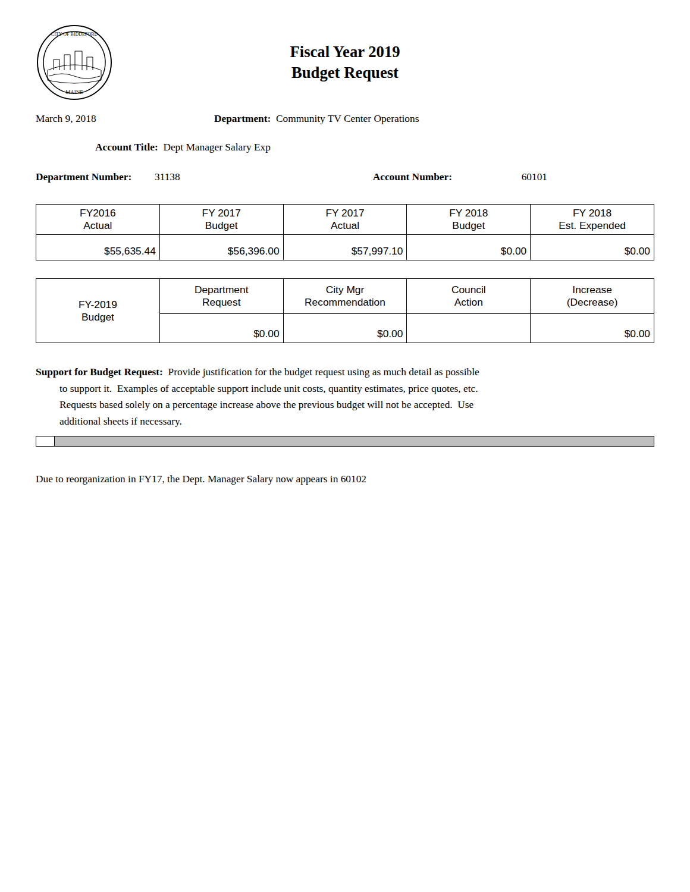CITY OF BIDDEFORD MAINE
Fiscal Year 2019
Budget Request
March 9, 2018
Department: Community TV Center Operations
Account Title: Dept Manager Salary Exp
Department Number:
31138
Account Number:
60101
| FY2016 Actual | FY 2017 Budget | FY 2017 Actual | FY 2018 Budget | FY 2018 Est. Expended |
| --- | --- | --- | --- | --- |
| $55,635.44 | $56,396.00 | $57,997.10 | $0.00 | $0.00 |
| FY-2019 Budget | Department Request | City Mgr Recommendation | Council Action | Increase (Decrease) |
| $0.00 | $0.00 | | $0.00 |
Support for Budget Request: Provide justification for the budget request using as much detail as possible
to support it. Examples of acceptable support include unit costs, quantity estimates, price quotes, etc.
Requests based solely on a percentage increase above the previous budget will not be accepted. Use
additional sheets if necessary.
Due to reorganization in FY17, the Dept. Manager Salary now appears in 60102